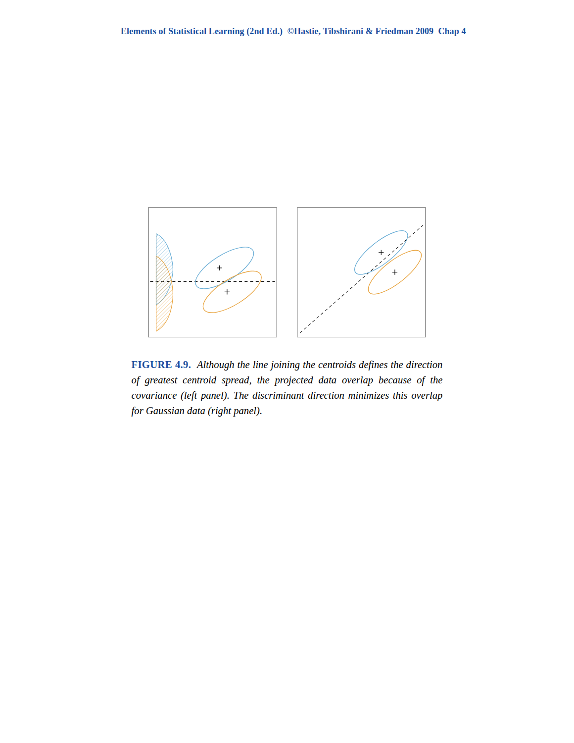Elements of Statistical Learning (2nd Ed.) ©Hastie, Tibshirani & Friedman 2009 Chap 4
FIGURE 4.9. Although the line joining the centroids defines the direction of greatest centroid spread, the projected data overlap because of the covariance (left panel). The discriminant direction minimizes this overlap for Gaussian data (right panel).